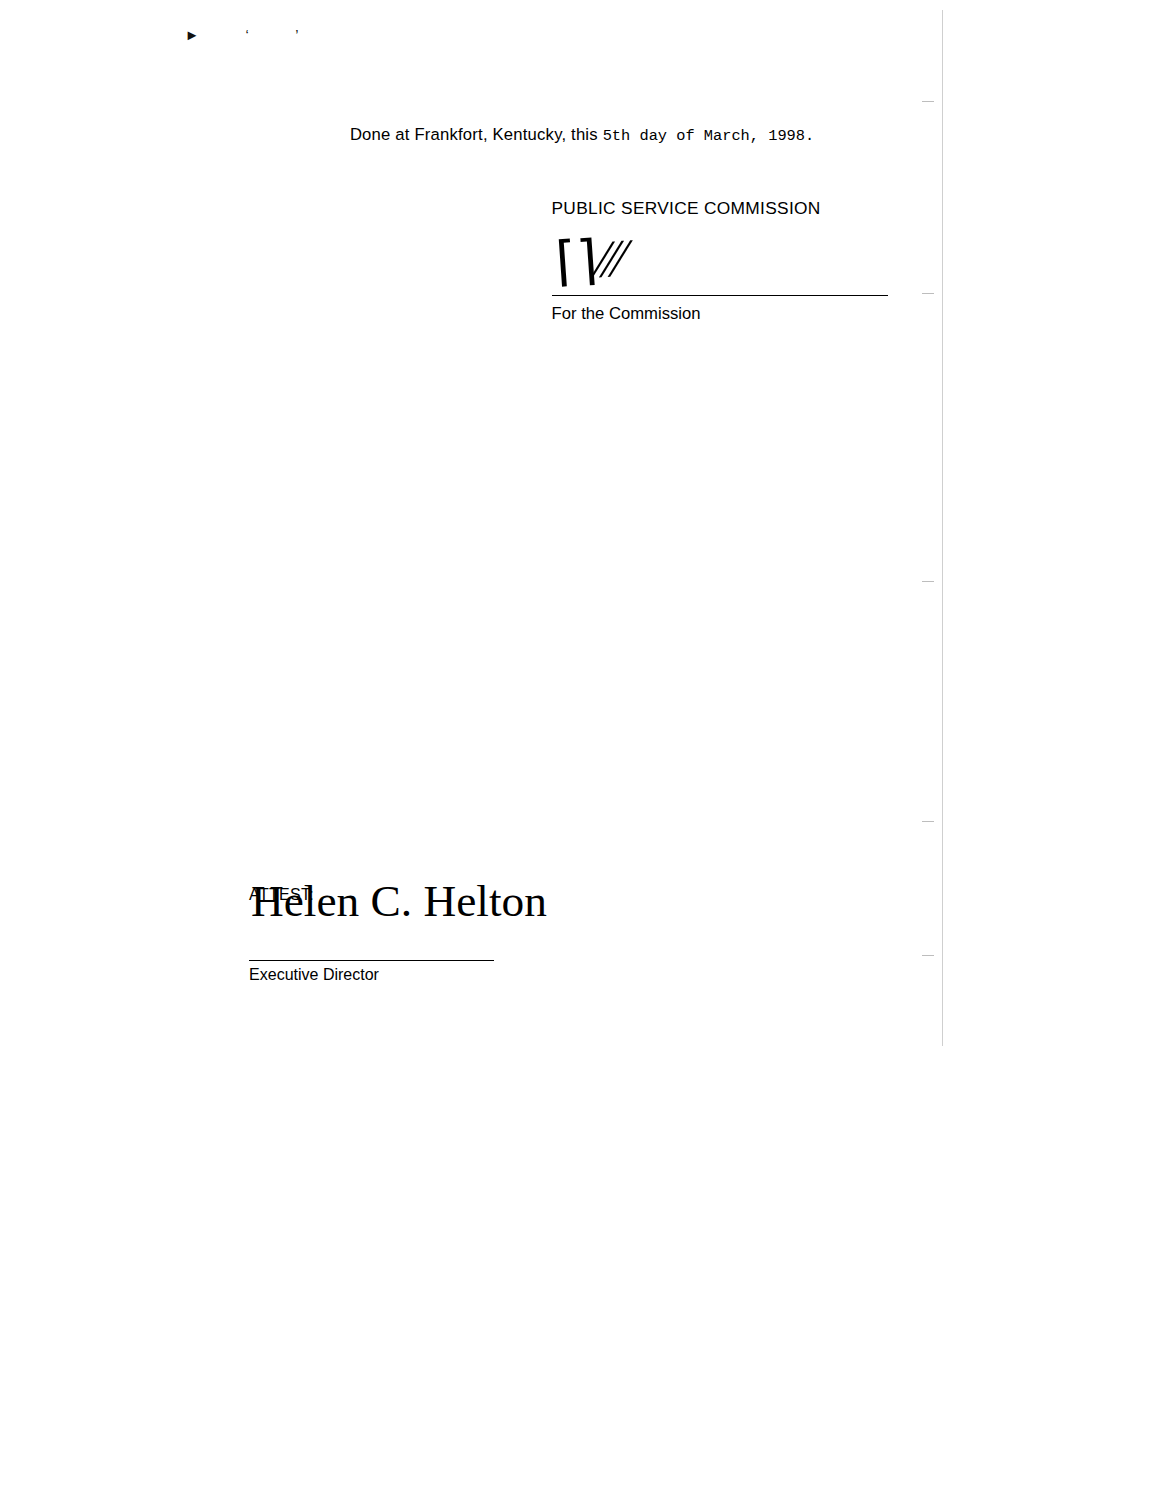► ‘ ’
Done at Frankfort, Kentucky, this 5th day of March, 1998.
PUBLIC SERVICE COMMISSION
⌈⌉⁄⁄⁄
For the Commission
ATTEST:
Helen C. Helton
Executive Director